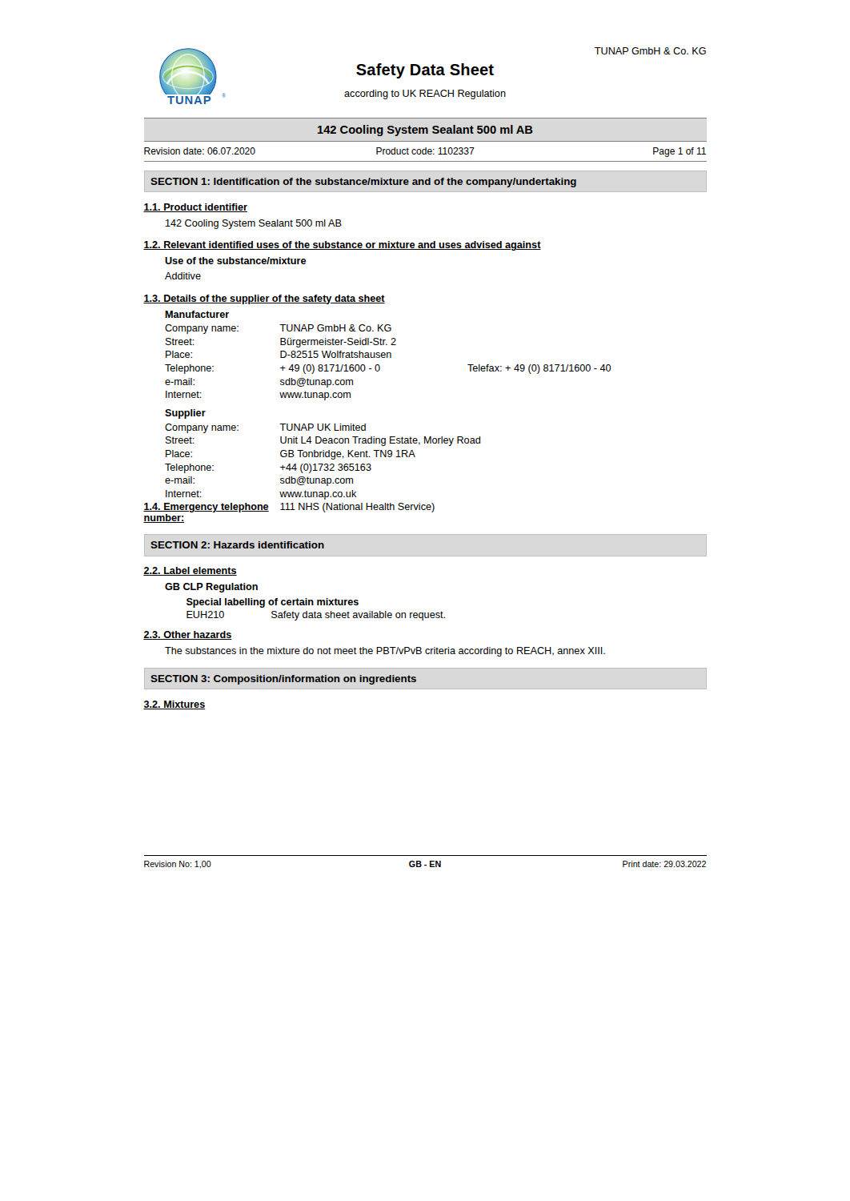TUNAP ®
Safety Data Sheet
according to UK REACH Regulation
TUNAP GmbH & Co. KG
142 Cooling System Sealant 500 ml AB
Revision date: 06.07.2020
Product code: 1102337
Page 1 of 11
SECTION 1: Identification of the substance/mixture and of the company/undertaking
1.1. Product identifier
142 Cooling System Sealant 500 ml AB
1.2. Relevant identified uses of the substance or mixture and uses advised against
Use of the substance/mixture
Additive
1.3. Details of the supplier of the safety data sheet
Manufacturer
| Company name: | TUNAP GmbH & Co. KG |
| Street: | Bürgermeister-Seidl-Str. 2 |
| Place: | D-82515 Wolfratshausen |
| Telephone: | + 49 (0) 8171/1600 - 0 | Telefax: + 49 (0) 8171/1600 - 40 |
| e-mail: | sdb@tunap.com |
| Internet: | www.tunap.com |
Supplier
| Company name: | TUNAP UK Limited |
| Street: | Unit L4 Deacon Trading Estate, Morley Road |
| Place: | GB Tonbridge, Kent. TN9 1RA |
| Telephone: | +44 (0)1732 365163 |
| e-mail: | sdb@tunap.com |
| Internet: | www.tunap.co.uk |
| 1.4. Emergency telephone number: | 111 NHS (National Health Service) |
SECTION 2: Hazards identification
2.2. Label elements
GB CLP Regulation
Special labelling of certain mixtures
EUH210
Safety data sheet available on request.
2.3. Other hazards
The substances in the mixture do not meet the PBT/vPvB criteria according to REACH, annex XIII.
SECTION 3: Composition/information on ingredients
3.2. Mixtures
Revision No: 1,00
GB - EN
Print date: 29.03.2022